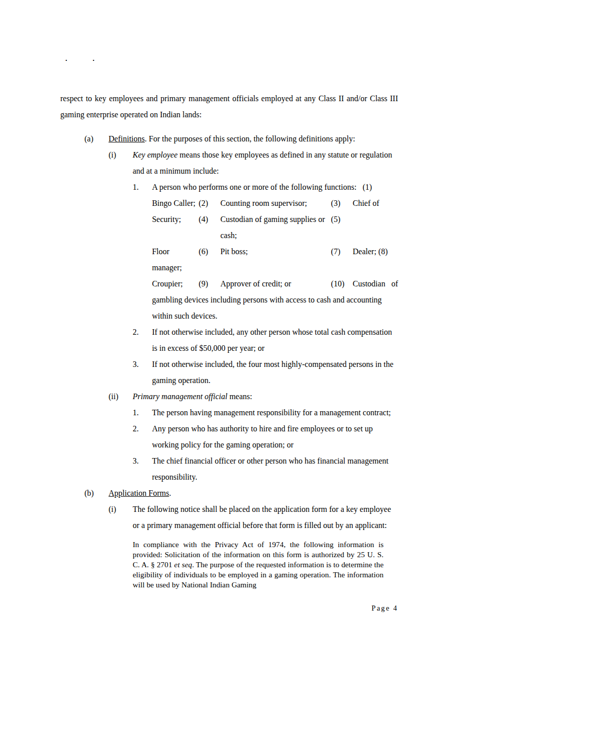. .
respect to key employees and primary management officials employed at any Class II and/or Class III gaming enterprise operated on Indian lands:
(a) Definitions. For the purposes of this section, the following definitions apply:
(i) Key employee means those key employees as defined in any statute or regulation and at a minimum include:
1.
| A person who performs one or more of the following functions: (1) |
| Bingo Caller; | (2) | Counting room supervisor; | (3) | Chief of |
| Security; | (4) | Custodian of gaming supplies or cash; | (5) | |
| Floor manager; | (6) | Pit boss; | (7) | Dealer; (8) |
| Croupier; | (9) | Approver of credit; or | (10) | Custodian of |
gambling devices including persons with access to cash and accounting within such devices.
2. If not otherwise included, any other person whose total cash compensation is in excess of $50,000 per year; or
3. If not otherwise included, the four most highly-compensated persons in the gaming operation.
(ii) Primary management official means:
1. The person having management responsibility for a management contract;
2. Any person who has authority to hire and fire employees or to set up working policy for the gaming operation; or
3. The chief financial officer or other person who has financial management responsibility.
(b) Application Forms.
(i) The following notice shall be placed on the application form for a key employee or a primary management official before that form is filled out by an applicant:
In compliance with the Privacy Act of 1974, the following information is provided: Solicitation of the information on this form is authorized by 25 U. S. C. A. § 2701 et seq. The purpose of the requested information is to determine the eligibility of individuals to be employed in a gaming operation. The information will be used by National Indian Gaming
Page 4